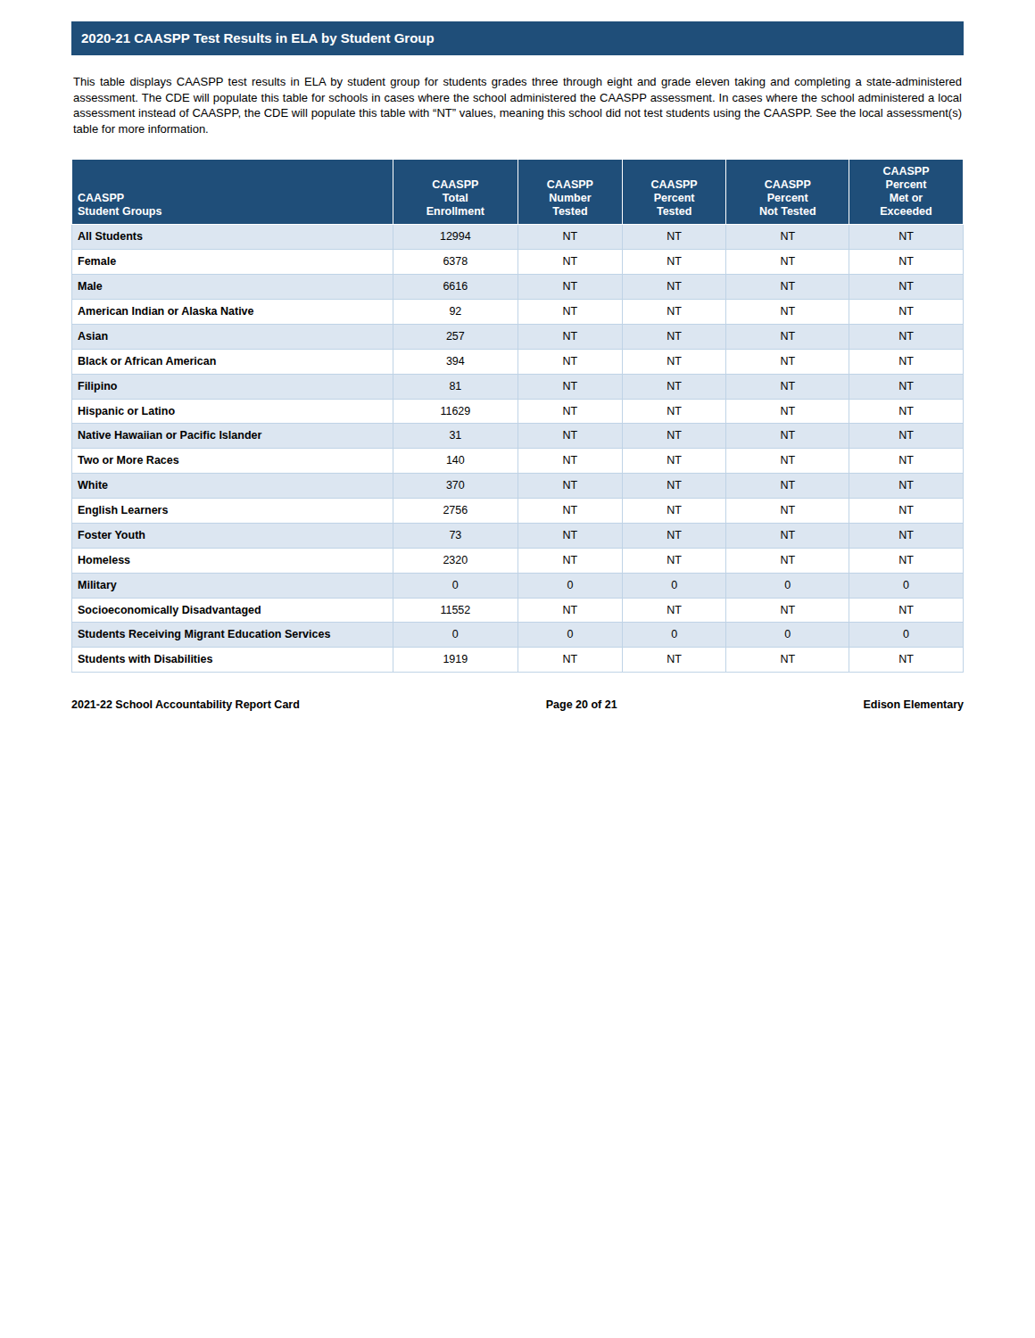2020-21 CAASPP Test Results in ELA by Student Group
This table displays CAASPP test results in ELA by student group for students grades three through eight and grade eleven taking and completing a state-administered assessment. The CDE will populate this table for schools in cases where the school administered the CAASPP assessment. In cases where the school administered a local assessment instead of CAASPP, the CDE will populate this table with “NT” values, meaning this school did not test students using the CAASPP. See the local assessment(s) table for more information.
| CAASPP Student Groups | CAASPP Total Enrollment | CAASPP Number Tested | CAASPP Percent Tested | CAASPP Percent Not Tested | CAASPP Percent Met or Exceeded |
| --- | --- | --- | --- | --- | --- |
| All Students | 12994 | NT | NT | NT | NT |
| Female | 6378 | NT | NT | NT | NT |
| Male | 6616 | NT | NT | NT | NT |
| American Indian or Alaska Native | 92 | NT | NT | NT | NT |
| Asian | 257 | NT | NT | NT | NT |
| Black or African American | 394 | NT | NT | NT | NT |
| Filipino | 81 | NT | NT | NT | NT |
| Hispanic or Latino | 11629 | NT | NT | NT | NT |
| Native Hawaiian or Pacific Islander | 31 | NT | NT | NT | NT |
| Two or More Races | 140 | NT | NT | NT | NT |
| White | 370 | NT | NT | NT | NT |
| English Learners | 2756 | NT | NT | NT | NT |
| Foster Youth | 73 | NT | NT | NT | NT |
| Homeless | 2320 | NT | NT | NT | NT |
| Military | 0 | 0 | 0 | 0 | 0 |
| Socioeconomically Disadvantaged | 11552 | NT | NT | NT | NT |
| Students Receiving Migrant Education Services | 0 | 0 | 0 | 0 | 0 |
| Students with Disabilities | 1919 | NT | NT | NT | NT |
2021-22 School Accountability Report Card
Page 20 of 21
Edison Elementary